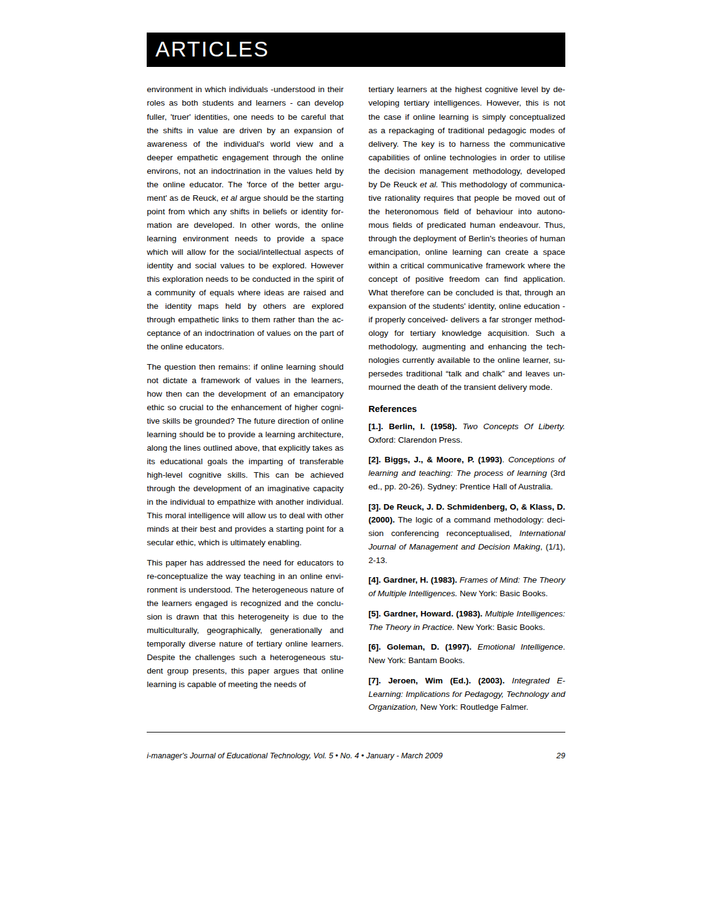ARTICLES
environment in which individuals -understood in their roles as both students and learners - can develop fuller, 'truer' identities, one needs to be careful that the shifts in value are driven by an expansion of awareness of the individual's world view and a deeper empathetic engagement through the online environs, not an indoctrination in the values held by the online educator. The 'force of the better argument' as de Reuck, et al argue should be the starting point from which any shifts in beliefs or identity formation are developed. In other words, the online learning environment needs to provide a space which will allow for the social/intellectual aspects of identity and social values to be explored. However this exploration needs to be conducted in the spirit of a community of equals where ideas are raised and the identity maps held by others are explored through empathetic links to them rather than the acceptance of an indoctrination of values on the part of the online educators.
The question then remains: if online learning should not dictate a framework of values in the learners, how then can the development of an emancipatory ethic so crucial to the enhancement of higher cognitive skills be grounded? The future direction of online learning should be to provide a learning architecture, along the lines outlined above, that explicitly takes as its educational goals the imparting of transferable high-level cognitive skills. This can be achieved through the development of an imaginative capacity in the individual to empathize with another individual. This moral intelligence will allow us to deal with other minds at their best and provides a starting point for a secular ethic, which is ultimately enabling.
This paper has addressed the need for educators to re-conceptualize the way teaching in an online environment is understood. The heterogeneous nature of the learners engaged is recognized and the conclusion is drawn that this heterogeneity is due to the multiculturally, geographically, generationally and temporally diverse nature of tertiary online learners. Despite the challenges such a heterogeneous student group presents, this paper argues that online learning is capable of meeting the needs of
tertiary learners at the highest cognitive level by developing tertiary intelligences. However, this is not the case if online learning is simply conceptualized as a repackaging of traditional pedagogic modes of delivery. The key is to harness the communicative capabilities of online technologies in order to utilise the decision management methodology, developed by De Reuck et al. This methodology of communicative rationality requires that people be moved out of the heteronomous field of behaviour into autonomous fields of predicated human endeavour. Thus, through the deployment of Berlin's theories of human emancipation, online learning can create a space within a critical communicative framework where the concept of positive freedom can find application. What therefore can be concluded is that, through an expansion of the students' identity, online education - if properly conceived- delivers a far stronger methodology for tertiary knowledge acquisition. Such a methodology, augmenting and enhancing the technologies currently available to the online learner, supersedes traditional “talk and chalk” and leaves unmourned the death of the transient delivery mode.
References
[1.]. Berlin, I. (1958). Two Concepts Of Liberty. Oxford: Clarendon Press.
[2]. Biggs, J., & Moore, P. (1993). Conceptions of learning and teaching: The process of learning (3rd ed., pp. 20-26). Sydney: Prentice Hall of Australia.
[3]. De Reuck, J. D. Schmidenberg, O, & Klass, D. (2000). The logic of a command methodology: decision conferencing reconceptualised, International Journal of Management and Decision Making, (1/1), 2-13.
[4]. Gardner, H. (1983). Frames of Mind: The Theory of Multiple Intelligences. New York: Basic Books.
[5]. Gardner, Howard. (1983). Multiple Intelligences: The Theory in Practice. New York: Basic Books.
[6]. Goleman, D. (1997). Emotional Intelligence. New York: Bantam Books.
[7]. Jeroen, Wim (Ed.). (2003). Integrated E-Learning: Implications for Pedagogy, Technology and Organization, New York: Routledge Falmer.
i-manager's Journal of Educational Technology, Vol. 5 • No. 4 • January - March 2009
29